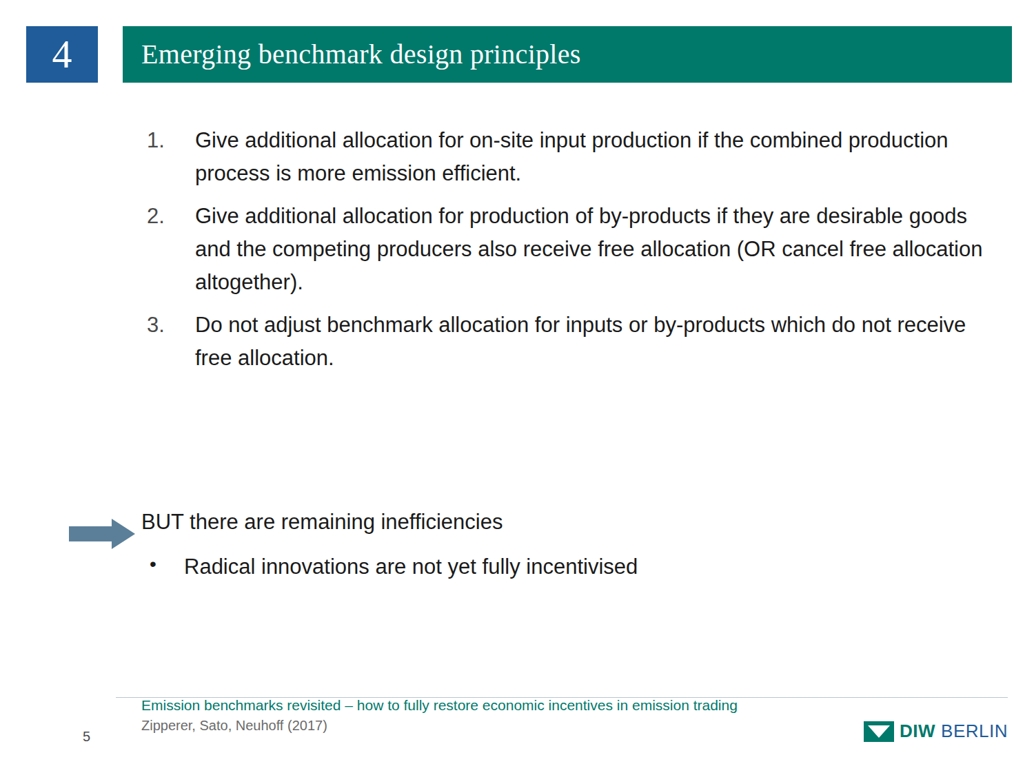4
Emerging benchmark design principles
1. Give additional allocation for on-site input production if the combined production process is more emission efficient.
2. Give additional allocation for production of by-products if they are desirable goods and the competing producers also receive free allocation (OR cancel free allocation altogether).
3. Do not adjust benchmark allocation for inputs or by-products which do not receive free allocation.
BUT there are remaining inefficiencies
Radical innovations are not yet fully incentivised
5
Emission benchmarks revisited – how to fully restore economic incentives in emission trading
Zipperer, Sato, Neuhoff (2017)
DIW
BERLIN